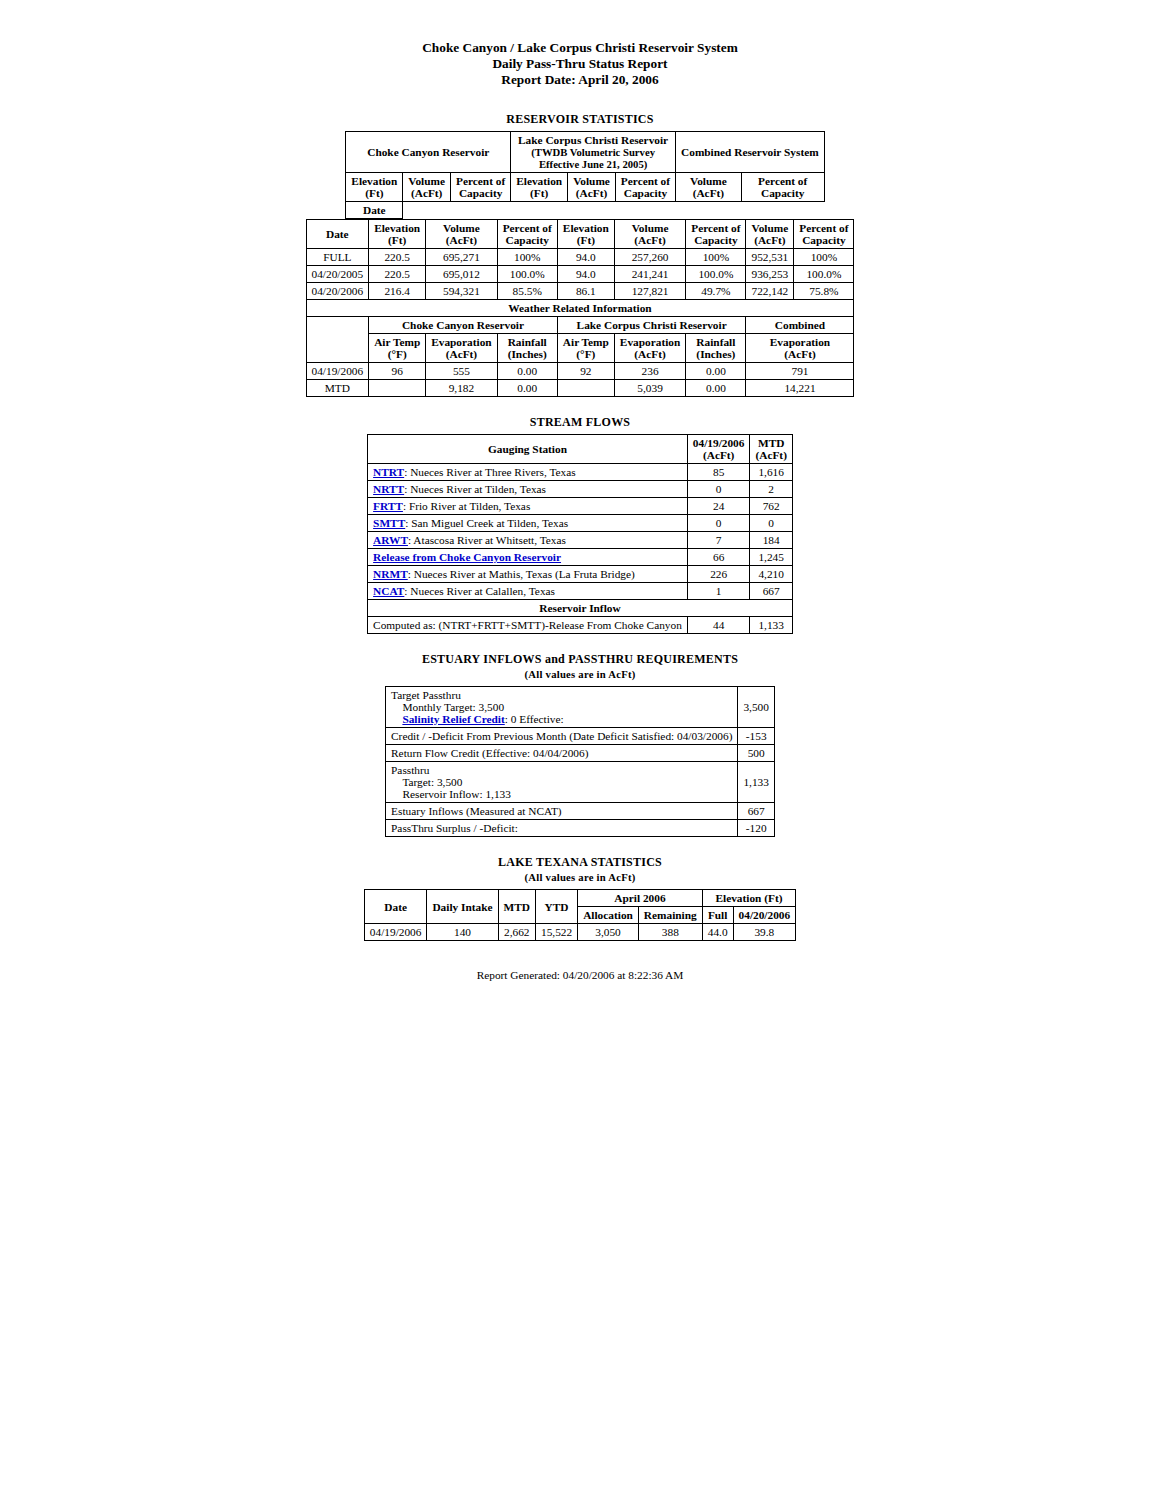Choke Canyon / Lake Corpus Christi Reservoir System
Daily Pass-Thru Status Report
Report Date: April 20, 2006
RESERVOIR STATISTICS
| | Choke Canyon Reservoir | Lake Corpus Christi Reservoir (TWDB Volumetric Survey Effective June 21, 2005) | Combined Reservoir System |
| --- | --- | --- | --- |
| Elevation (Ft) | Volume (AcFt) | Percent of Capacity | Elevation (Ft) | Volume (AcFt) | Percent of Capacity | Volume (AcFt) | Percent of Capacity |
| Date | |
| Date | Elevation (Ft) | Volume (AcFt) | Percent of Capacity | Elevation (Ft) | Volume (AcFt) | Percent of Capacity | Volume (AcFt) | Percent of Capacity |
| --- | --- | --- | --- | --- | --- | --- | --- | --- |
| FULL | 220.5 | 695,271 | 100% | 94.0 | 257,260 | 100% | 952,531 | 100% |
| 04/20/2005 | 220.5 | 695,012 | 100.0% | 94.0 | 241,241 | 100.0% | 936,253 | 100.0% |
| 04/20/2006 | 216.4 | 594,321 | 85.5% | 86.1 | 127,821 | 49.7% | 722,142 | 75.8% |
| Weather Related Information |
| | Choke Canyon Reservoir | Lake Corpus Christi Reservoir | Combined |
| Air Temp (°F) | Evaporation (AcFt) | Rainfall (Inches) | Air Temp (°F) | Evaporation (AcFt) | Rainfall (Inches) | Evaporation (AcFt) |
| 04/19/2006 | 96 | 555 | 0.00 | 92 | 236 | 0.00 | 791 |
| MTD | | 9,182 | 0.00 | | 5,039 | 0.00 | 14,221 |
STREAM FLOWS
| Gauging Station | 04/19/2006 (AcFt) | MTD (AcFt) |
| --- | --- | --- |
| NTRT : Nueces River at Three Rivers, Texas | 85 | 1,616 |
| NRTT : Nueces River at Tilden, Texas | 0 | 2 |
| FRTT : Frio River at Tilden, Texas | 24 | 762 |
| SMTT : San Miguel Creek at Tilden, Texas | 0 | 0 |
| ARWT : Atascosa River at Whitsett, Texas | 7 | 184 |
| Release from Choke Canyon Reservoir | 66 | 1,245 |
| NRMT : Nueces River at Mathis, Texas (La Fruta Bridge) | 226 | 4,210 |
| NCAT : Nueces River at Calallen, Texas | 1 | 667 |
| Reservoir Inflow |
| Computed as: (NTRT+FRTT+SMTT)-Release From Choke Canyon | 44 | 1,133 |
ESTUARY INFLOWS and PASSTHRU REQUIREMENTS
(All values are in AcFt)
| Target Passthru Monthly Target: 3,500 Salinity Relief Credit : 0 Effective: | 3,500 |
| Credit / -Deficit From Previous Month (Date Deficit Satisfied: 04/03/2006) | -153 |
| Return Flow Credit (Effective: 04/04/2006) | 500 |
| Passthru Target: 3,500 Reservoir Inflow: 1,133 | 1,133 |
| Estuary Inflows (Measured at NCAT) | 667 |
| PassThru Surplus / -Deficit: | -120 |
LAKE TEXANA STATISTICS
(All values are in AcFt)
| Date | Daily Intake | MTD | YTD | April 2006 | Elevation (Ft) |
| --- | --- | --- | --- | --- | --- |
| Allocation | Remaining | Full | 04/20/2006 |
| 04/19/2006 | 140 | 2,662 | 15,522 | 3,050 | 388 | 44.0 | 39.8 |
Report Generated: 04/20/2006 at 8:22:36 AM